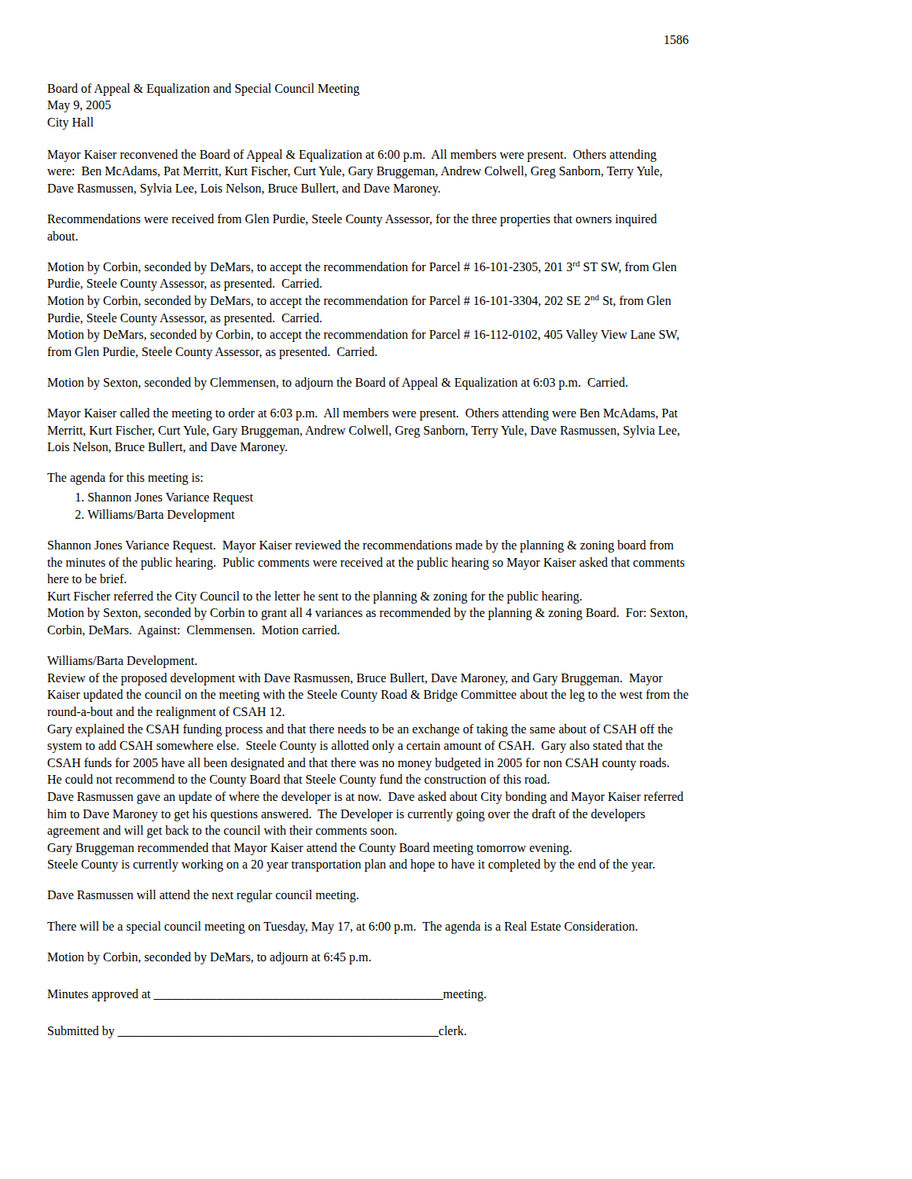1586
Board of Appeal & Equalization and Special Council Meeting
May 9, 2005
City Hall
Mayor Kaiser reconvened the Board of Appeal & Equalization at 6:00 p.m. All members were present. Others attending were: Ben McAdams, Pat Merritt, Kurt Fischer, Curt Yule, Gary Bruggeman, Andrew Colwell, Greg Sanborn, Terry Yule, Dave Rasmussen, Sylvia Lee, Lois Nelson, Bruce Bullert, and Dave Maroney.
Recommendations were received from Glen Purdie, Steele County Assessor, for the three properties that owners inquired about.
Motion by Corbin, seconded by DeMars, to accept the recommendation for Parcel # 16-101-2305, 201 3rd ST SW, from Glen Purdie, Steele County Assessor, as presented. Carried.
Motion by Corbin, seconded by DeMars, to accept the recommendation for Parcel # 16-101-3304, 202 SE 2nd St, from Glen Purdie, Steele County Assessor, as presented. Carried.
Motion by DeMars, seconded by Corbin, to accept the recommendation for Parcel # 16-112-0102, 405 Valley View Lane SW, from Glen Purdie, Steele County Assessor, as presented. Carried.
Motion by Sexton, seconded by Clemmensen, to adjourn the Board of Appeal & Equalization at 6:03 p.m. Carried.
Mayor Kaiser called the meeting to order at 6:03 p.m. All members were present. Others attending were Ben McAdams, Pat Merritt, Kurt Fischer, Curt Yule, Gary Bruggeman, Andrew Colwell, Greg Sanborn, Terry Yule, Dave Rasmussen, Sylvia Lee, Lois Nelson, Bruce Bullert, and Dave Maroney.
The agenda for this meeting is:
Shannon Jones Variance Request
Williams/Barta Development
Shannon Jones Variance Request. Mayor Kaiser reviewed the recommendations made by the planning & zoning board from the minutes of the public hearing. Public comments were received at the public hearing so Mayor Kaiser asked that comments here to be brief.
Kurt Fischer referred the City Council to the letter he sent to the planning & zoning for the public hearing.
Motion by Sexton, seconded by Corbin to grant all 4 variances as recommended by the planning & zoning Board. For: Sexton, Corbin, DeMars. Against: Clemmensen. Motion carried.
Williams/Barta Development.
Review of the proposed development with Dave Rasmussen, Bruce Bullert, Dave Maroney, and Gary Bruggeman. Mayor Kaiser updated the council on the meeting with the Steele County Road & Bridge Committee about the leg to the west from the round-a-bout and the realignment of CSAH 12.
Gary explained the CSAH funding process and that there needs to be an exchange of taking the same about of CSAH off the system to add CSAH somewhere else. Steele County is allotted only a certain amount of CSAH. Gary also stated that the CSAH funds for 2005 have all been designated and that there was no money budgeted in 2005 for non CSAH county roads. He could not recommend to the County Board that Steele County fund the construction of this road.
Dave Rasmussen gave an update of where the developer is at now. Dave asked about City bonding and Mayor Kaiser referred him to Dave Maroney to get his questions answered. The Developer is currently going over the draft of the developers agreement and will get back to the council with their comments soon.
Gary Bruggeman recommended that Mayor Kaiser attend the County Board meeting tomorrow evening.
Steele County is currently working on a 20 year transportation plan and hope to have it completed by the end of the year.
Dave Rasmussen will attend the next regular council meeting.
There will be a special council meeting on Tuesday, May 17, at 6:00 p.m. The agenda is a Real Estate Consideration.
Motion by Corbin, seconded by DeMars, to adjourn at 6:45 p.m.
Minutes approved at ______________________________________________meeting.
Submitted by ___________________________________________________clerk.